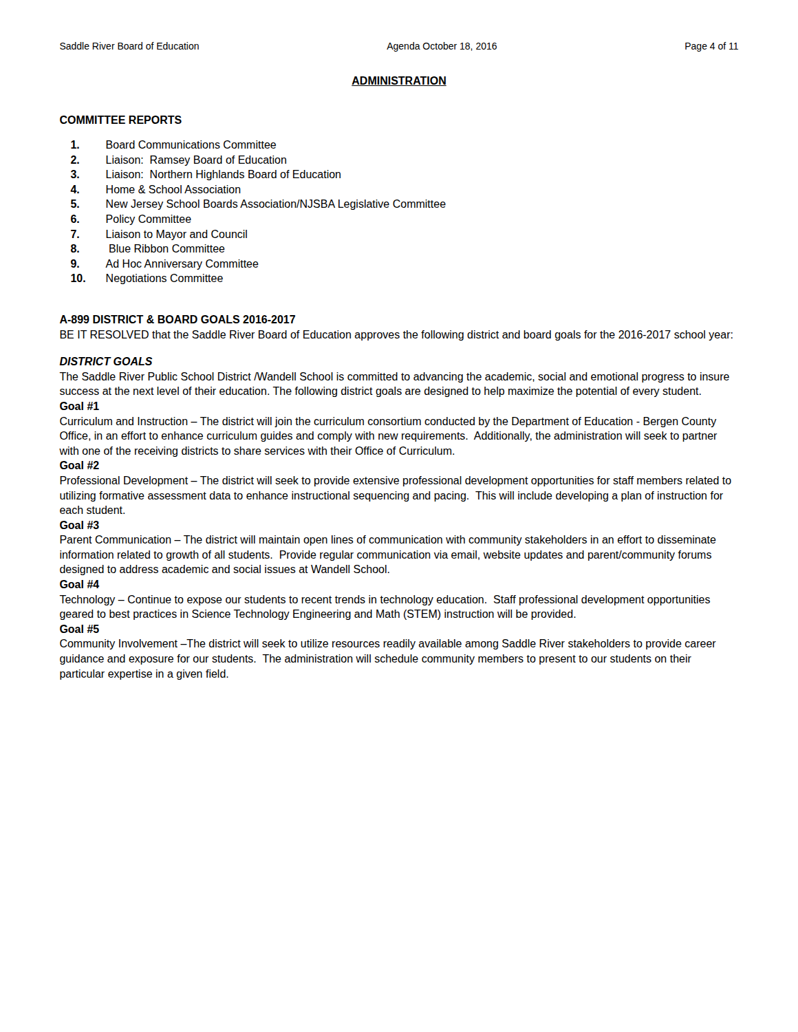Saddle River Board of Education
Agenda October 18, 2016
Page 4 of 11
ADMINISTRATION
COMMITTEE REPORTS
1. Board Communications Committee
2. Liaison: Ramsey Board of Education
3. Liaison: Northern Highlands Board of Education
4. Home & School Association
5. New Jersey School Boards Association/NJSBA Legislative Committee
6. Policy Committee
7. Liaison to Mayor and Council
8. Blue Ribbon Committee
9. Ad Hoc Anniversary Committee
10. Negotiations Committee
A-899 DISTRICT & BOARD GOALS 2016-2017
BE IT RESOLVED that the Saddle River Board of Education approves the following district and board goals for the 2016-2017 school year:
DISTRICT GOALS
The Saddle River Public School District /Wandell School is committed to advancing the academic, social and emotional progress to insure success at the next level of their education. The following district goals are designed to help maximize the potential of every student.
Goal #1
Curriculum and Instruction – The district will join the curriculum consortium conducted by the Department of Education - Bergen County Office, in an effort to enhance curriculum guides and comply with new requirements. Additionally, the administration will seek to partner with one of the receiving districts to share services with their Office of Curriculum.
Goal #2
Professional Development – The district will seek to provide extensive professional development opportunities for staff members related to utilizing formative assessment data to enhance instructional sequencing and pacing. This will include developing a plan of instruction for each student.
Goal #3
Parent Communication – The district will maintain open lines of communication with community stakeholders in an effort to disseminate information related to growth of all students. Provide regular communication via email, website updates and parent/community forums designed to address academic and social issues at Wandell School.
Goal #4
Technology – Continue to expose our students to recent trends in technology education. Staff professional development opportunities geared to best practices in Science Technology Engineering and Math (STEM) instruction will be provided.
Goal #5
Community Involvement –The district will seek to utilize resources readily available among Saddle River stakeholders to provide career guidance and exposure for our students. The administration will schedule community members to present to our students on their particular expertise in a given field.